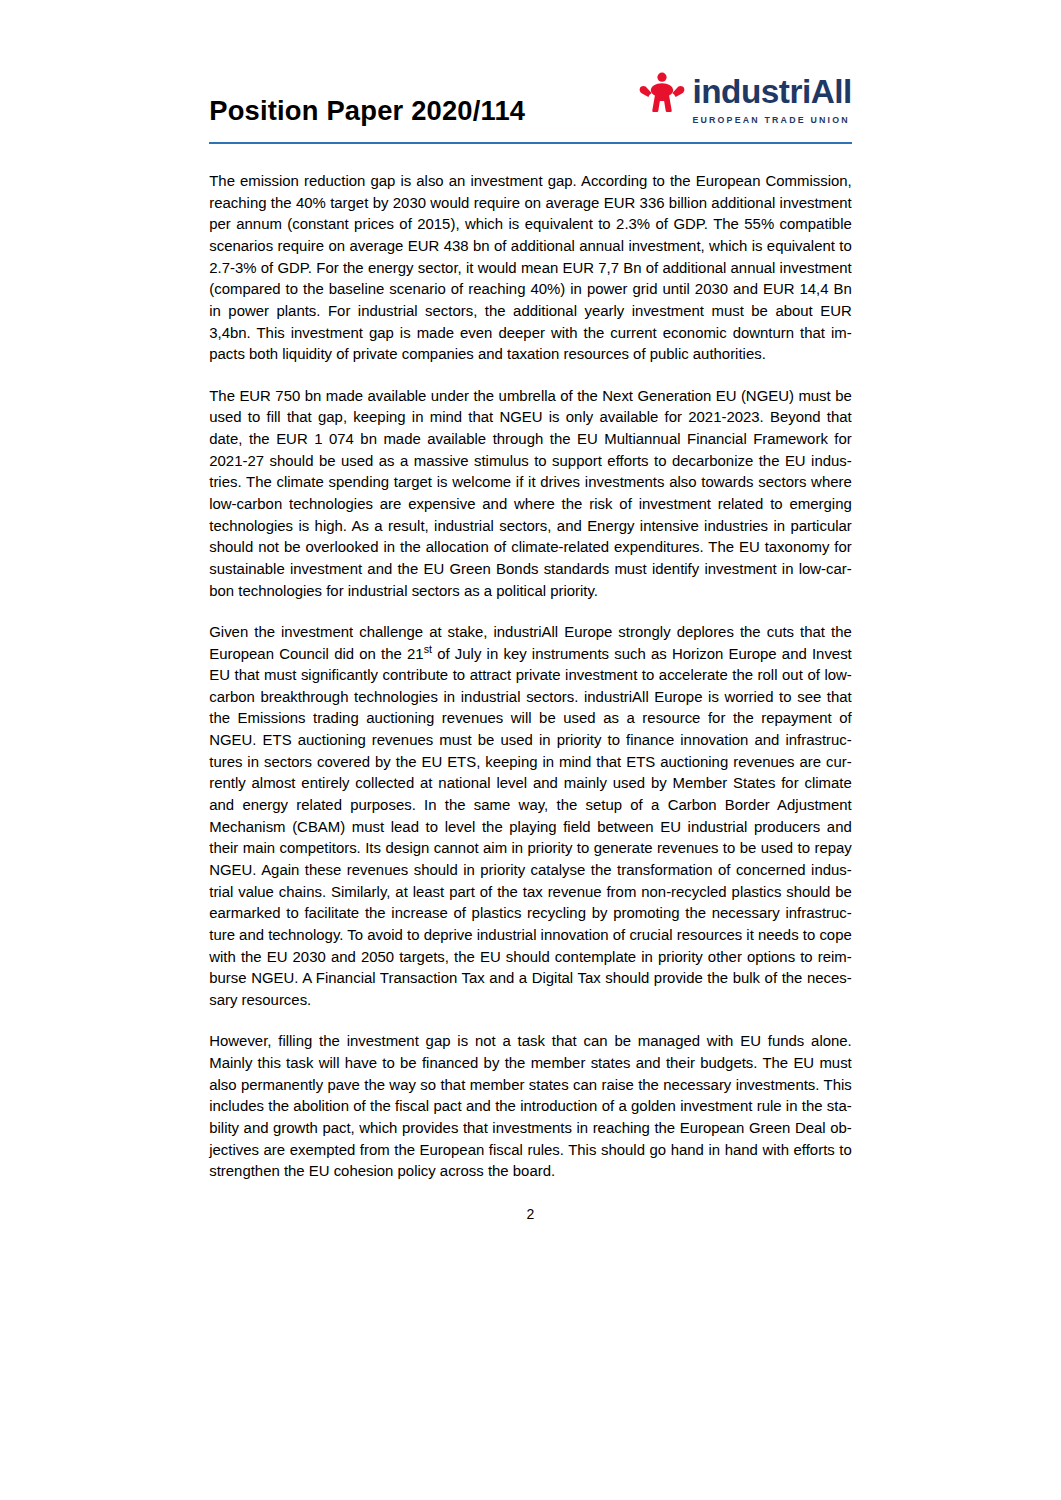Position Paper 2020/114
industriAll
European Trade Union
The emission reduction gap is also an investment gap. According to the European Commission, reaching the 40% target by 2030 would require on average EUR 336 billion additional investment per annum (constant prices of 2015), which is equivalent to 2.3% of GDP. The 55% compatible scenarios require on average EUR 438 bn of additional annual investment, which is equivalent to 2.7-3% of GDP. For the energy sector, it would mean EUR 7,7 Bn of additional annual investment (compared to the baseline scenario of reaching 40%) in power grid until 2030 and EUR 14,4 Bn in power plants. For industrial sectors, the additional yearly investment must be about EUR 3,4bn. This investment gap is made even deeper with the current economic downturn that impacts both liquidity of private companies and taxation resources of public authorities.
The EUR 750 bn made available under the umbrella of the Next Generation EU (NGEU) must be used to fill that gap, keeping in mind that NGEU is only available for 2021-2023. Beyond that date, the EUR 1 074 bn made available through the EU Multiannual Financial Framework for 2021-27 should be used as a massive stimulus to support efforts to decarbonize the EU industries. The climate spending target is welcome if it drives investments also towards sectors where low-carbon technologies are expensive and where the risk of investment related to emerging technologies is high. As a result, industrial sectors, and Energy intensive industries in particular should not be overlooked in the allocation of climate-related expenditures. The EU taxonomy for sustainable investment and the EU Green Bonds standards must identify investment in low-carbon technologies for industrial sectors as a political priority.
Given the investment challenge at stake, industriAll Europe strongly deplores the cuts that the European Council did on the 21st of July in key instruments such as Horizon Europe and Invest EU that must significantly contribute to attract private investment to accelerate the roll out of low-carbon breakthrough technologies in industrial sectors. industriAll Europe is worried to see that the Emissions trading auctioning revenues will be used as a resource for the repayment of NGEU. ETS auctioning revenues must be used in priority to finance innovation and infrastructures in sectors covered by the EU ETS, keeping in mind that ETS auctioning revenues are currently almost entirely collected at national level and mainly used by Member States for climate and energy related purposes. In the same way, the setup of a Carbon Border Adjustment Mechanism (CBAM) must lead to level the playing field between EU industrial producers and their main competitors. Its design cannot aim in priority to generate revenues to be used to repay NGEU. Again these revenues should in priority catalyse the transformation of concerned industrial value chains. Similarly, at least part of the tax revenue from non-recycled plastics should be earmarked to facilitate the increase of plastics recycling by promoting the necessary infrastructure and technology. To avoid to deprive industrial innovation of crucial resources it needs to cope with the EU 2030 and 2050 targets, the EU should contemplate in priority other options to reimburse NGEU. A Financial Transaction Tax and a Digital Tax should provide the bulk of the necessary resources.
However, filling the investment gap is not a task that can be managed with EU funds alone. Mainly this task will have to be financed by the member states and their budgets. The EU must also permanently pave the way so that member states can raise the necessary investments. This includes the abolition of the fiscal pact and the introduction of a golden investment rule in the stability and growth pact, which provides that investments in reaching the European Green Deal objectives are exempted from the European fiscal rules. This should go hand in hand with efforts to strengthen the EU cohesion policy across the board.
2